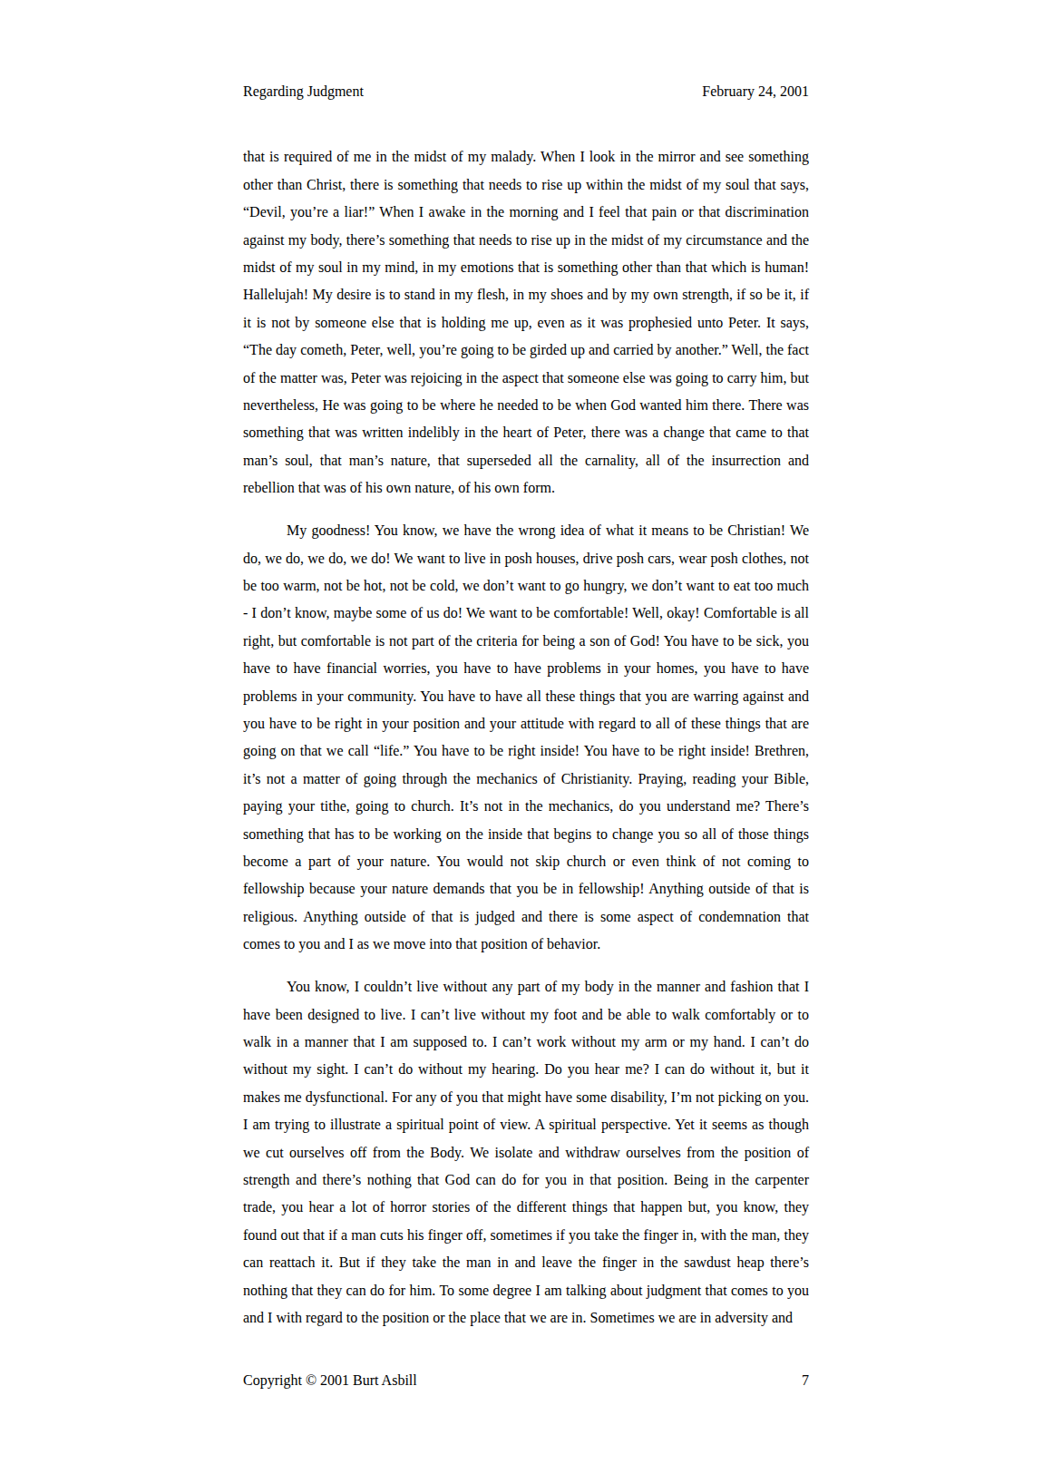Regarding Judgment
February 24, 2001
that is required of me in the midst of my malady. When I look in the mirror and see something other than Christ, there is something that needs to rise up within the midst of my soul that says, “Devil, you’re a liar!” When I awake in the morning and I feel that pain or that discrimination against my body, there’s something that needs to rise up in the midst of my circumstance and the midst of my soul in my mind, in my emotions that is something other than that which is human! Hallelujah! My desire is to stand in my flesh, in my shoes and by my own strength, if so be it, if it is not by someone else that is holding me up, even as it was prophesied unto Peter. It says, “The day cometh, Peter, well, you’re going to be girded up and carried by another.” Well, the fact of the matter was, Peter was rejoicing in the aspect that someone else was going to carry him, but nevertheless, He was going to be where he needed to be when God wanted him there. There was something that was written indelibly in the heart of Peter, there was a change that came to that man’s soul, that man’s nature, that superseded all the carnality, all of the insurrection and rebellion that was of his own nature, of his own form.
My goodness! You know, we have the wrong idea of what it means to be Christian! We do, we do, we do, we do! We want to live in posh houses, drive posh cars, wear posh clothes, not be too warm, not be hot, not be cold, we don’t want to go hungry, we don’t want to eat too much - I don’t know, maybe some of us do! We want to be comfortable! Well, okay! Comfortable is all right, but comfortable is not part of the criteria for being a son of God! You have to be sick, you have to have financial worries, you have to have problems in your homes, you have to have problems in your community. You have to have all these things that you are warring against and you have to be right in your position and your attitude with regard to all of these things that are going on that we call “life.” You have to be right inside! You have to be right inside! Brethren, it’s not a matter of going through the mechanics of Christianity. Praying, reading your Bible, paying your tithe, going to church. It’s not in the mechanics, do you understand me? There’s something that has to be working on the inside that begins to change you so all of those things become a part of your nature. You would not skip church or even think of not coming to fellowship because your nature demands that you be in fellowship! Anything outside of that is religious. Anything outside of that is judged and there is some aspect of condemnation that comes to you and I as we move into that position of behavior.
You know, I couldn’t live without any part of my body in the manner and fashion that I have been designed to live. I can’t live without my foot and be able to walk comfortably or to walk in a manner that I am supposed to. I can’t work without my arm or my hand. I can’t do without my sight. I can’t do without my hearing. Do you hear me? I can do without it, but it makes me dysfunctional. For any of you that might have some disability, I’m not picking on you. I am trying to illustrate a spiritual point of view. A spiritual perspective. Yet it seems as though we cut ourselves off from the Body. We isolate and withdraw ourselves from the position of strength and there’s nothing that God can do for you in that position. Being in the carpenter trade, you hear a lot of horror stories of the different things that happen but, you know, they found out that if a man cuts his finger off, sometimes if you take the finger in, with the man, they can reattach it. But if they take the man in and leave the finger in the sawdust heap there’s nothing that they can do for him. To some degree I am talking about judgment that comes to you and I with regard to the position or the place that we are in. Sometimes we are in adversity and
Copyright © 2001 Burt Asbill
7